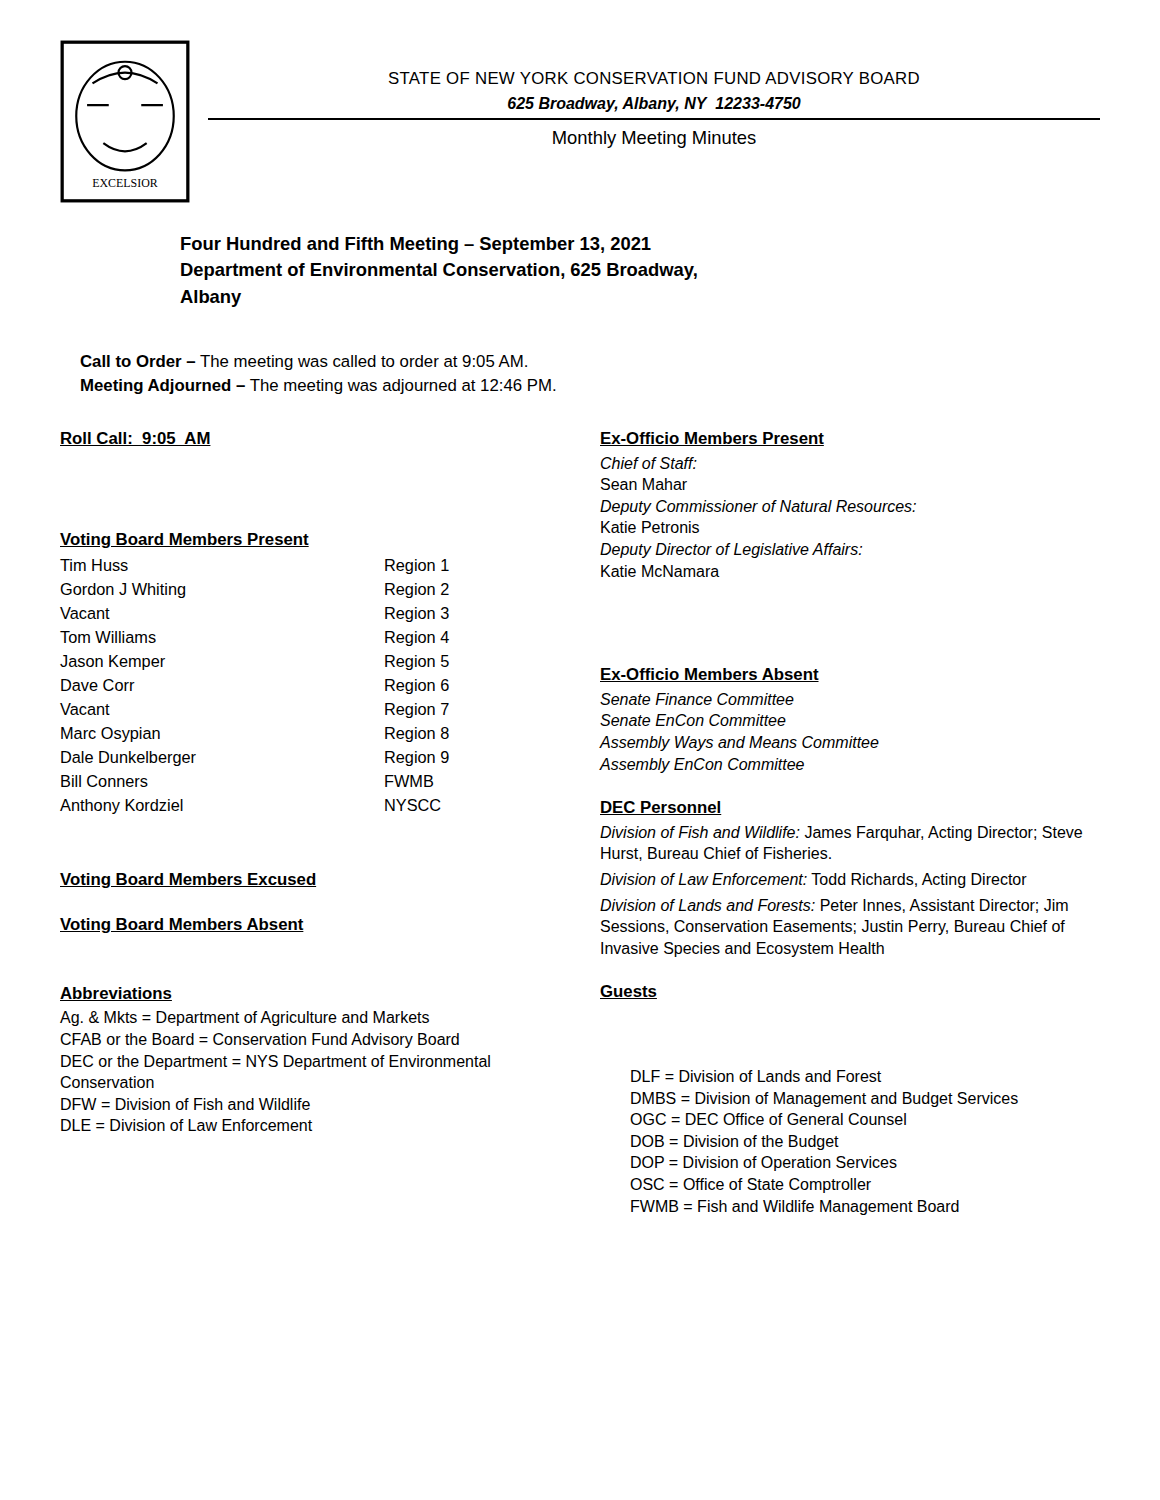STATE OF NEW YORK CONSERVATION FUND ADVISORY BOARD
625 Broadway, Albany, NY 12233-4750
Monthly Meeting Minutes
Four Hundred and Fifth Meeting – September 13, 2021
Department of Environmental Conservation, 625 Broadway,
Albany
Call to Order – The meeting was called to order at 9:05 AM.
Meeting Adjourned – The meeting was adjourned at 12:46 PM.
Roll Call: 9:05 AM
Voting Board Members Present
| Tim Huss | Region 1 |
| Gordon J Whiting | Region 2 |
| Vacant | Region 3 |
| Tom Williams | Region 4 |
| Jason Kemper | Region 5 |
| Dave Corr | Region 6 |
| Vacant | Region 7 |
| Marc Osypian | Region 8 |
| Dale Dunkelberger | Region 9 |
| Bill Conners | FWMB |
| Anthony Kordziel | NYSCC |
Voting Board Members Excused
Voting Board Members Absent
Abbreviations
Ag. & Mkts = Department of Agriculture and Markets
CFAB or the Board = Conservation Fund Advisory Board
DEC or the Department = NYS Department of Environmental Conservation
DFW = Division of Fish and Wildlife
DLE = Division of Law Enforcement
Ex-Officio Members Present
Chief of Staff:
Sean Mahar
Deputy Commissioner of Natural Resources:
Katie Petronis
Deputy Director of Legislative Affairs:
Katie McNamara
Ex-Officio Members Absent
Senate Finance Committee
Senate EnCon Committee
Assembly Ways and Means Committee
Assembly EnCon Committee
DEC Personnel
Division of Fish and Wildlife: James Farquhar, Acting Director; Steve Hurst, Bureau Chief of Fisheries.
Division of Law Enforcement: Todd Richards, Acting Director
Division of Lands and Forests: Peter Innes, Assistant Director; Jim Sessions, Conservation Easements; Justin Perry, Bureau Chief of Invasive Species and Ecosystem Health
Guests
DLF = Division of Lands and Forest
DMBS = Division of Management and Budget Services
OGC = DEC Office of General Counsel
DOB = Division of the Budget
DOP = Division of Operation Services
OSC = Office of State Comptroller
FWMB = Fish and Wildlife Management Board